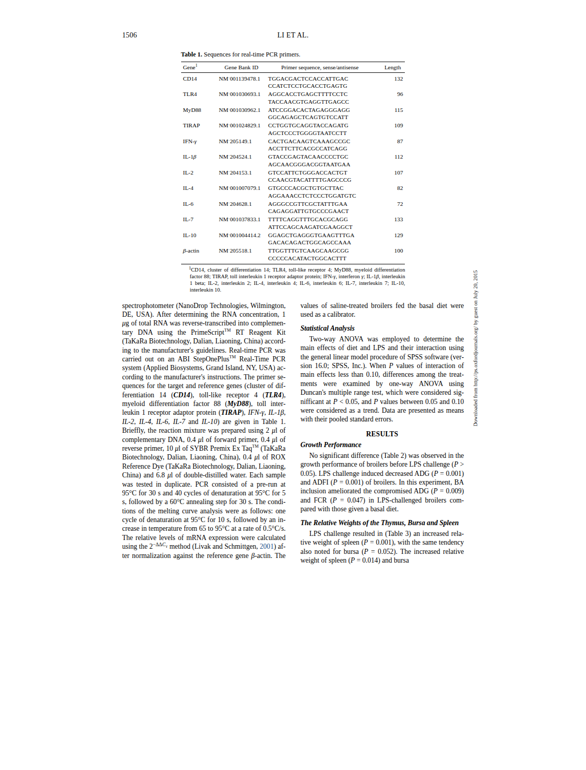1506 LI ET AL.
Table 1. Sequences for real-time PCR primers.
| Gene 1 | Gene Bank ID | Primer sequence, sense/antisense | Length |
| --- | --- | --- | --- |
| CD14 | NM ˙ 001139478.1 | TGGACGACTCCACCATTGAC CCATCTCCTGCACCTGAGTG | 132 |
| TLR4 | NM ˙ 001030693.1 | AGGCACCTGAGCTTTTCCTC TACCAACGTGAGGTTGAGCC | 96 |
| MyD88 | NM ˙ 001030962.1 | ATCCGGACACTAGAGGGAGG GGCAGAGCTCAGTGTCCATT | 115 |
| TIRAP | NM ˙ 001024829.1 | CCTGGTGCAGGTACCAGATG AGCTCCCTGGGGTAATCCTT | 109 |
| IFN- γ | NM ˙ 205149.1 | CACTGACAAGTCAAAGCCGC ACCTTCTTCACGCCATCAGG | 87 |
| IL-1 β | NM ˙ 204524.1 | GTACCGAGTACAACCCCTGC AGCAACGGGACGGTAATGAA | 112 |
| IL-2 | NM ˙ 204153.1 | GTCCATTCTGGGACCACTGT CCAACGTACATTTTGAGCCCG | 107 |
| IL-4 | NM ˙ 001007079.1 | GTGCCCACGCTGTGCTTAC AGGAAACCTCTCCCTGGATGTC | 82 |
| IL-6 | NM ˙ 204628.1 | AGGGCCGTTCGCTATTTGAA CAGAGGATTGTGCCCGAACT | 72 |
| IL-7 | NM ˙ 001037833.1 | TTTTCAGGTTTGCACGCAGG ATTCCAGCAAGATCGAAGGCT | 133 |
| IL-10 | NM ˙ 001004414.2 | GGAGCTGAGGGTGAAGTTTGA GACACAGACTGGCAGCCAAA | 129 |
| β -actin | NM ˙ 205518.1 | TTGGTTTGTCAAGCAAGCGG CCCCCACATACTGGCACTTT | 100 |
1CD14, cluster of differentiation 14; TLR4, toll-like receptor 4; MyD88, myeloid differentiation factor 88; TIRAP, toll interleukin 1 receptor adaptor protein; IFN-γ, interferon γ; IL-1β, interleukin 1 beta; IL-2, interleukin 2; IL-4, interleukin 4; IL-6, interleukin 6; IL-7, interleukin 7; IL-10, interleukin 10.
spectrophotometer (NanoDrop Technologies, Wilmington, DE, USA). After determining the RNA concentration, 1 μg of total RNA was reverse-transcribed into complementary DNA using the PrimeScriptTM RT Reagent Kit (TaKaRa Biotechnology, Dalian, Liaoning, China) according to the manufacturer's guidelines. Real-time PCR was carried out on an ABI StepOnePlusTM Real-Time PCR system (Applied Biosystems, Grand Island, NY, USA) according to the manufacturer's instructions. The primer sequences for the target and reference genes (cluster of differentiation 14 (CD14), toll-like receptor 4 (TLR4), myeloid differentiation factor 88 (MyD88), toll interleukin 1 receptor adaptor protein (TIRAP), IFN-γ, IL-1β, IL-2, IL-4, IL-6, IL-7 and IL-10) are given in Table 1. Brieffly, the reaction mixture was prepared using 2 μl of complementary DNA, 0.4 μl of forward primer, 0.4 μl of reverse primer, 10 μl of SYBR Premix Ex TaqTM (TaKaRa Biotechnology, Dalian, Liaoning, China), 0.4 μl of ROX Reference Dye (TaKaRa Biotechnology, Dalian, Liaoning, China) and 6.8 μl of double-distilled water. Each sample was tested in duplicate. PCR consisted of a pre-run at 95°C for 30 s and 40 cycles of denaturation at 95°C for 5 s, followed by a 60°C annealing step for 30 s. The conditions of the melting curve analysis were as follows: one cycle of denaturation at 95°C for 10 s, followed by an increase in temperature from 65 to 95°C at a rate of 0.5°C/s. The relative levels of mRNA expression were calculated using the 2−ΔΔCT method (Livak and Schmittgen, 2001) after normalization against the reference gene β-actin. The values of saline-treated broilers fed the basal diet were used as a calibrator.
Statistical Analysis
Two-way ANOVA was employed to determine the main effects of diet and LPS and their interaction using the general linear model procedure of SPSS software (version 16.0; SPSS, Inc.). When P values of interaction of main effects less than 0.10, differences among the treatments were examined by one-way ANOVA using Duncan's multiple range test, which were considered signifficant at P < 0.05, and P values between 0.05 and 0.10 were considered as a trend. Data are presented as means with their pooled standard errors.
RESULTS
Growth Performance
No significant difference (Table 2) was observed in the growth performance of broilers before LPS challenge (P > 0.05). LPS challenge induced decreased ADG (P = 0.001) and ADFI (P = 0.001) of broilers. In this experiment, BA inclusion ameliorated the compromised ADG (P = 0.009) and FCR (P = 0.047) in LPS-challenged broilers compared with those given a basal diet.
The Relative Weights of the Thymus, Bursa and Spleen
LPS challenge resulted in (Table 3) an increased relative weight of spleen (P = 0.001), with the same tendency also noted for bursa (P = 0.052). The increased relative weight of spleen (P = 0.014) and bursa
Downloaded from http://ps.oxfordjournals.org/ by guest on July 20, 2015